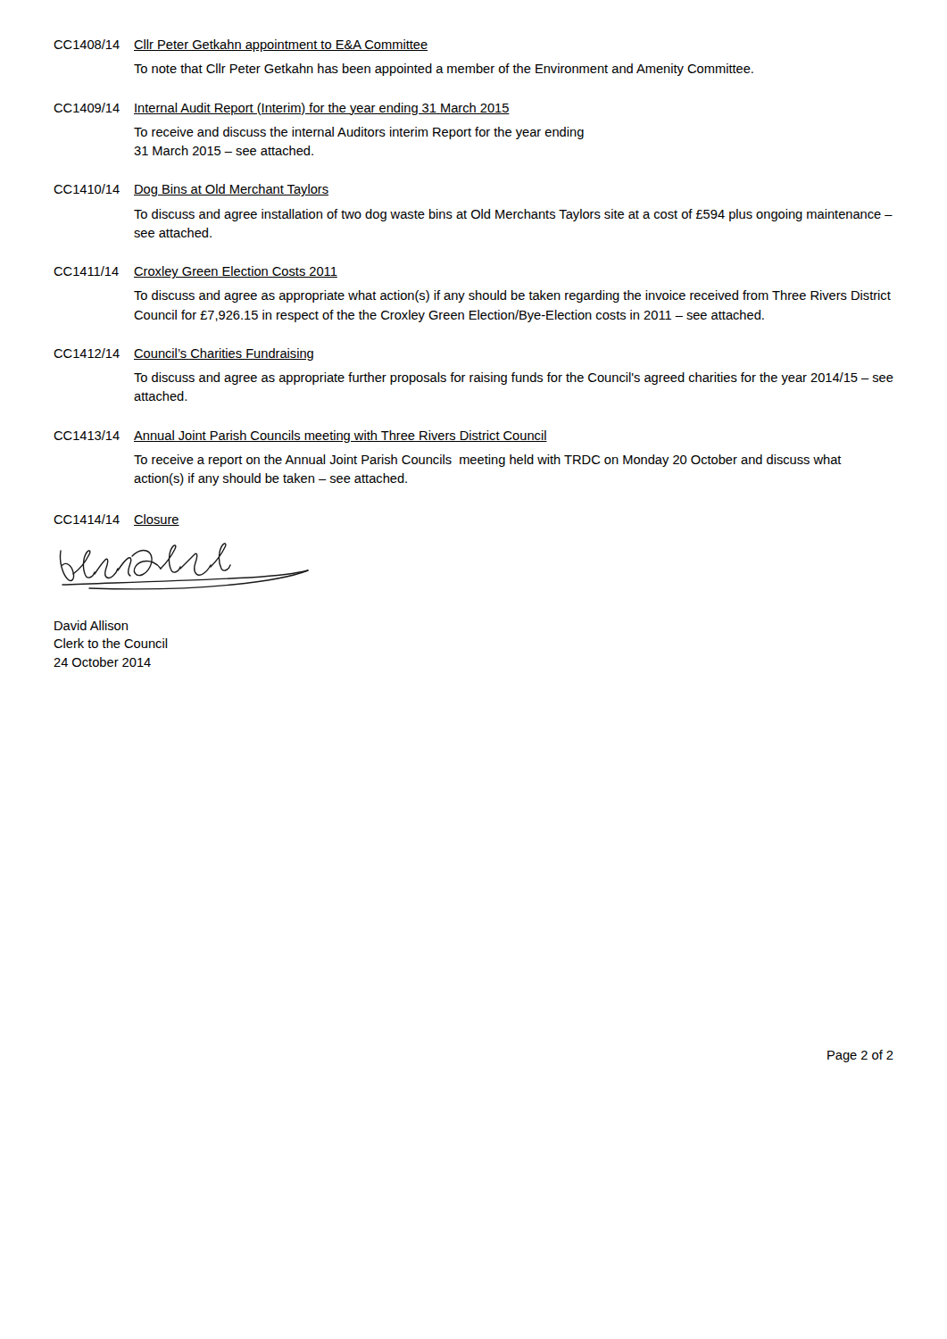CC1408/14
Cllr Peter Getkahn appointment to E&A Committee
To note that Cllr Peter Getkahn has been appointed a member of the Environment and Amenity Committee.
CC1409/14
Internal Audit Report (Interim) for the year ending 31 March 2015
To receive and discuss the internal Auditors interim Report for the year ending
31 March 2015 – see attached.
CC1410/14
Dog Bins at Old Merchant Taylors
To discuss and agree installation of two dog waste bins at Old Merchants Taylors site at a cost of £594 plus ongoing maintenance – see attached.
CC1411/14
Croxley Green Election Costs 2011
To discuss and agree as appropriate what action(s) if any should be taken regarding the invoice received from Three Rivers District Council for £7,926.15 in respect of the the Croxley Green Election/Bye-Election costs in 2011 – see attached.
CC1412/14
Council’s Charities Fundraising
To discuss and agree as appropriate further proposals for raising funds for the Council's agreed charities for the year 2014/15 – see attached.
CC1413/14
Annual Joint Parish Councils meeting with Three Rivers District Council
To receive a report on the Annual Joint Parish Councils meeting held with TRDC on Monday 20 October and discuss what action(s) if any should be taken – see attached.
CC1414/14
Closure
David Allison
Clerk to the Council
24 October 2014
Page 2 of 2